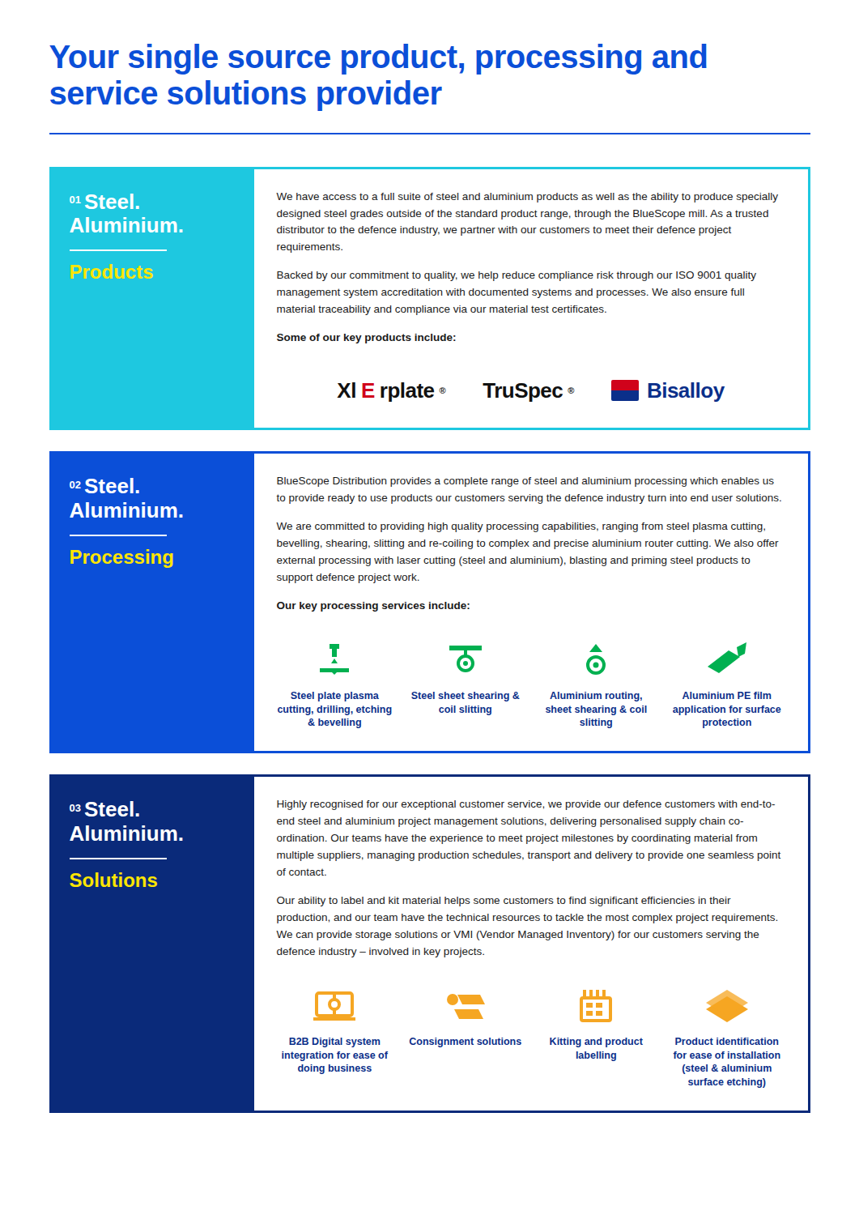Your single source product, processing and service solutions provider
01 Steel.
Aluminium.
Products
We have access to a full suite of steel and aluminium products as well as the ability to produce specially designed steel grades outside of the standard product range, through the BlueScope mill. As a trusted distributor to the defence industry, we partner with our customers to meet their defence project requirements.
Backed by our commitment to quality, we help reduce compliance risk through our ISO 9001 quality management system accreditation with documented systems and processes. We also ensure full material traceability and compliance via our material test certificates.
Some of our key products include:
Xl Erplate®
TruSpec®
Bisalloy
02 Steel.
Aluminium.
Processing
BlueScope Distribution provides a complete range of steel and aluminium processing which enables us to provide ready to use products our customers serving the defence industry turn into end user solutions.
We are committed to providing high quality processing capabilities, ranging from steel plasma cutting, bevelling, shearing, slitting and re-coiling to complex and precise aluminium router cutting. We also offer external processing with laser cutting (steel and aluminium), blasting and priming steel products to support defence project work.
Our key processing services include:
Steel plate plasma cutting, drilling, etching & bevelling
Steel sheet shearing & coil slitting
Aluminium routing, sheet shearing & coil slitting
Aluminium PE film application for surface protection
03 Steel.
Aluminium.
Solutions
Highly recognised for our exceptional customer service, we provide our defence customers with end-to-end steel and aluminium project management solutions, delivering personalised supply chain co-ordination. Our teams have the experience to meet project milestones by coordinating material from multiple suppliers, managing production schedules, transport and delivery to provide one seamless point of contact.
Our ability to label and kit material helps some customers to find significant efficiencies in their production, and our team have the technical resources to tackle the most complex project requirements. We can provide storage solutions or VMI (Vendor Managed Inventory) for our customers serving the defence industry – involved in key projects.
B2B Digital system integration for ease of doing business
Consignment solutions
Kitting and product labelling
Product identification for ease of installation (steel & aluminium surface etching)